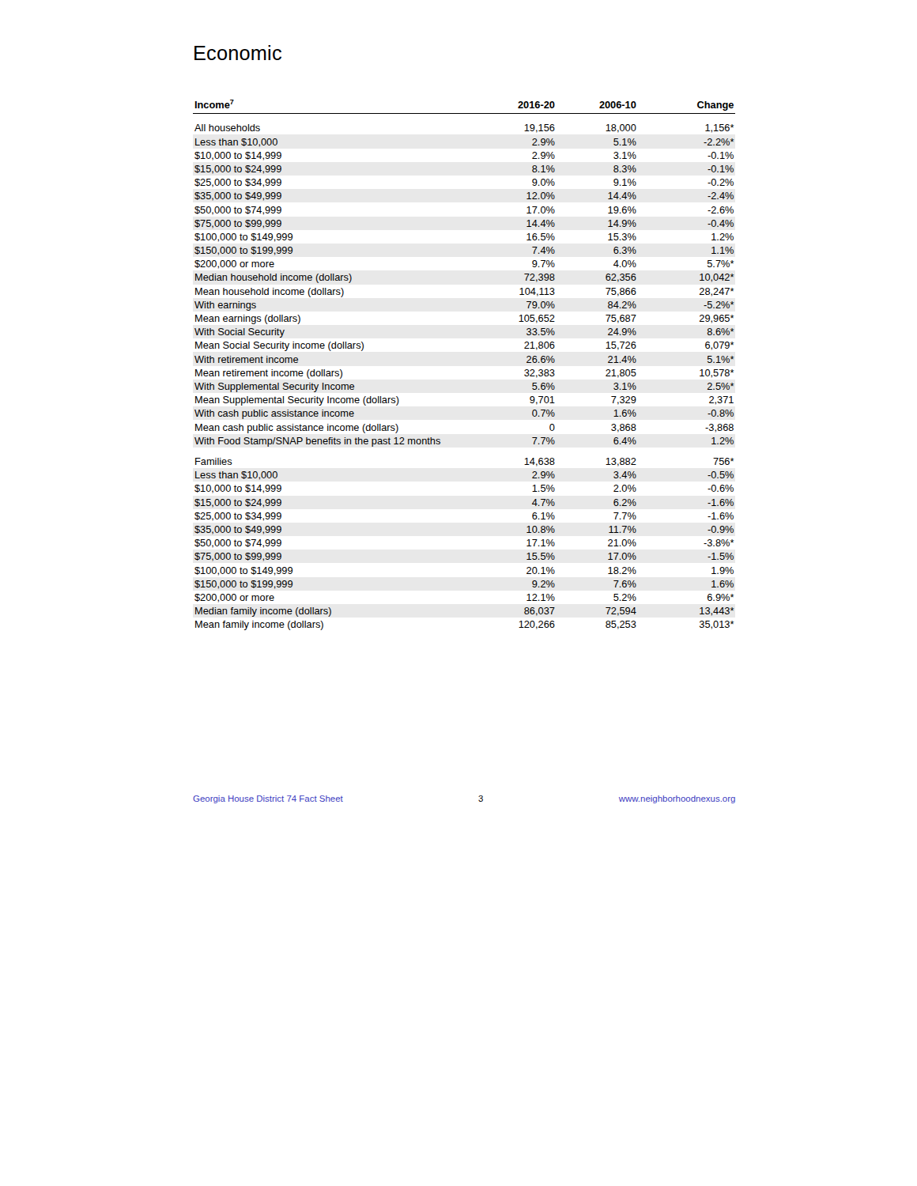Economic
| Income 7 | 2016-20 | 2006-10 | Change |
| --- | --- | --- | --- |
| All households | 19,156 | 18,000 | 1,156* |
| Less than $10,000 | 2.9% | 5.1% | -2.2%* |
| $10,000 to $14,999 | 2.9% | 3.1% | -0.1% |
| $15,000 to $24,999 | 8.1% | 8.3% | -0.1% |
| $25,000 to $34,999 | 9.0% | 9.1% | -0.2% |
| $35,000 to $49,999 | 12.0% | 14.4% | -2.4% |
| $50,000 to $74,999 | 17.0% | 19.6% | -2.6% |
| $75,000 to $99,999 | 14.4% | 14.9% | -0.4% |
| $100,000 to $149,999 | 16.5% | 15.3% | 1.2% |
| $150,000 to $199,999 | 7.4% | 6.3% | 1.1% |
| $200,000 or more | 9.7% | 4.0% | 5.7%* |
| Median household income (dollars) | 72,398 | 62,356 | 10,042* |
| Mean household income (dollars) | 104,113 | 75,866 | 28,247* |
| With earnings | 79.0% | 84.2% | -5.2%* |
| Mean earnings (dollars) | 105,652 | 75,687 | 29,965* |
| With Social Security | 33.5% | 24.9% | 8.6%* |
| Mean Social Security income (dollars) | 21,806 | 15,726 | 6,079* |
| With retirement income | 26.6% | 21.4% | 5.1%* |
| Mean retirement income (dollars) | 32,383 | 21,805 | 10,578* |
| With Supplemental Security Income | 5.6% | 3.1% | 2.5%* |
| Mean Supplemental Security Income (dollars) | 9,701 | 7,329 | 2,371 |
| With cash public assistance income | 0.7% | 1.6% | -0.8% |
| Mean cash public assistance income (dollars) | 0 | 3,868 | -3,868 |
| With Food Stamp/SNAP benefits in the past 12 months | 7.7% | 6.4% | 1.2% |
| Families | 14,638 | 13,882 | 756* |
| Less than $10,000 | 2.9% | 3.4% | -0.5% |
| $10,000 to $14,999 | 1.5% | 2.0% | -0.6% |
| $15,000 to $24,999 | 4.7% | 6.2% | -1.6% |
| $25,000 to $34,999 | 6.1% | 7.7% | -1.6% |
| $35,000 to $49,999 | 10.8% | 11.7% | -0.9% |
| $50,000 to $74,999 | 17.1% | 21.0% | -3.8%* |
| $75,000 to $99,999 | 15.5% | 17.0% | -1.5% |
| $100,000 to $149,999 | 20.1% | 18.2% | 1.9% |
| $150,000 to $199,999 | 9.2% | 7.6% | 1.6% |
| $200,000 or more | 12.1% | 5.2% | 6.9%* |
| Median family income (dollars) | 86,037 | 72,594 | 13,443* |
| Mean family income (dollars) | 120,266 | 85,253 | 35,013* |
Georgia House District 74 Fact Sheet 3 www.neighborhoodnexus.org